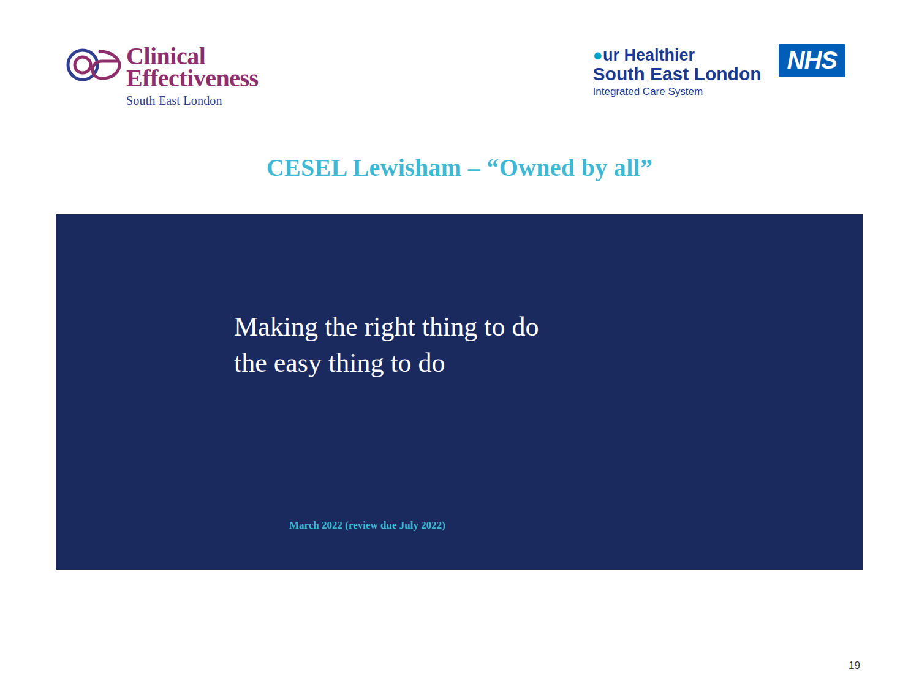Clinical
Effectiveness
South East London
●ur Healthier
South East London
Integrated Care System
NHS
CESEL Lewisham – “Owned by all”
Making the right thing to do
the easy thing to do
March 2022 (review due July 2022)
19